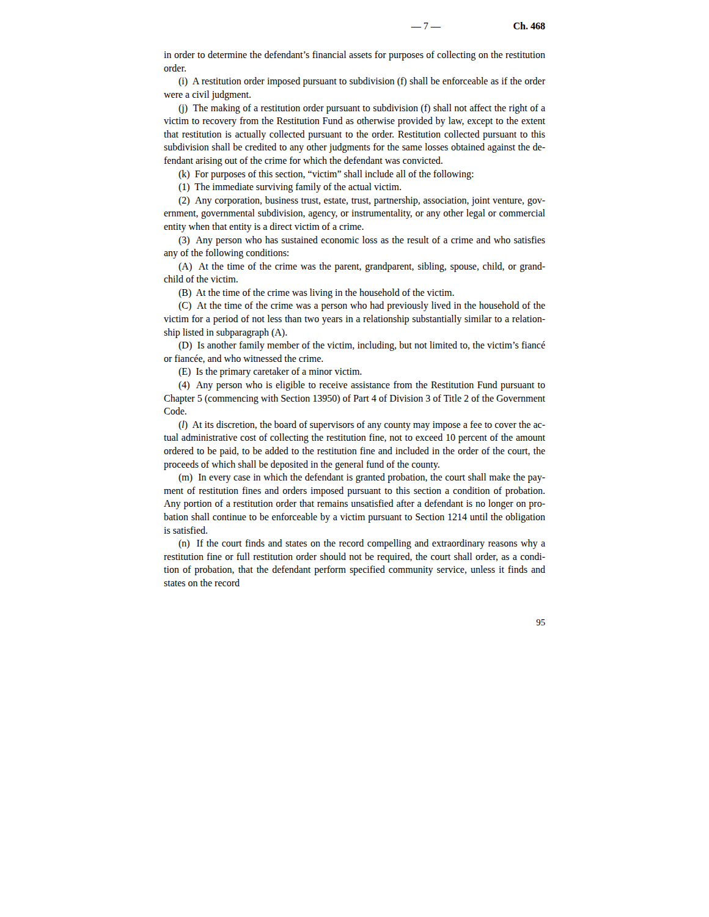— 7 — Ch. 468
in order to determine the defendant’s financial assets for purposes of collecting on the restitution order.
(i) A restitution order imposed pursuant to subdivision (f) shall be enforceable as if the order were a civil judgment.
(j) The making of a restitution order pursuant to subdivision (f) shall not affect the right of a victim to recovery from the Restitution Fund as otherwise provided by law, except to the extent that restitution is actually collected pursuant to the order. Restitution collected pursuant to this subdivision shall be credited to any other judgments for the same losses obtained against the defendant arising out of the crime for which the defendant was convicted.
(k) For purposes of this section, “victim” shall include all of the following:
(1) The immediate surviving family of the actual victim.
(2) Any corporation, business trust, estate, trust, partnership, association, joint venture, government, governmental subdivision, agency, or instrumentality, or any other legal or commercial entity when that entity is a direct victim of a crime.
(3) Any person who has sustained economic loss as the result of a crime and who satisfies any of the following conditions:
(A) At the time of the crime was the parent, grandparent, sibling, spouse, child, or grandchild of the victim.
(B) At the time of the crime was living in the household of the victim.
(C) At the time of the crime was a person who had previously lived in the household of the victim for a period of not less than two years in a relationship substantially similar to a relationship listed in subparagraph (A).
(D) Is another family member of the victim, including, but not limited to, the victim’s fiancé or fiancée, and who witnessed the crime.
(E) Is the primary caretaker of a minor victim.
(4) Any person who is eligible to receive assistance from the Restitution Fund pursuant to Chapter 5 (commencing with Section 13950) of Part 4 of Division 3 of Title 2 of the Government Code.
(l) At its discretion, the board of supervisors of any county may impose a fee to cover the actual administrative cost of collecting the restitution fine, not to exceed 10 percent of the amount ordered to be paid, to be added to the restitution fine and included in the order of the court, the proceeds of which shall be deposited in the general fund of the county.
(m) In every case in which the defendant is granted probation, the court shall make the payment of restitution fines and orders imposed pursuant to this section a condition of probation. Any portion of a restitution order that remains unsatisfied after a defendant is no longer on probation shall continue to be enforceable by a victim pursuant to Section 1214 until the obligation is satisfied.
(n) If the court finds and states on the record compelling and extraordinary reasons why a restitution fine or full restitution order should not be required, the court shall order, as a condition of probation, that the defendant perform specified community service, unless it finds and states on the record
95